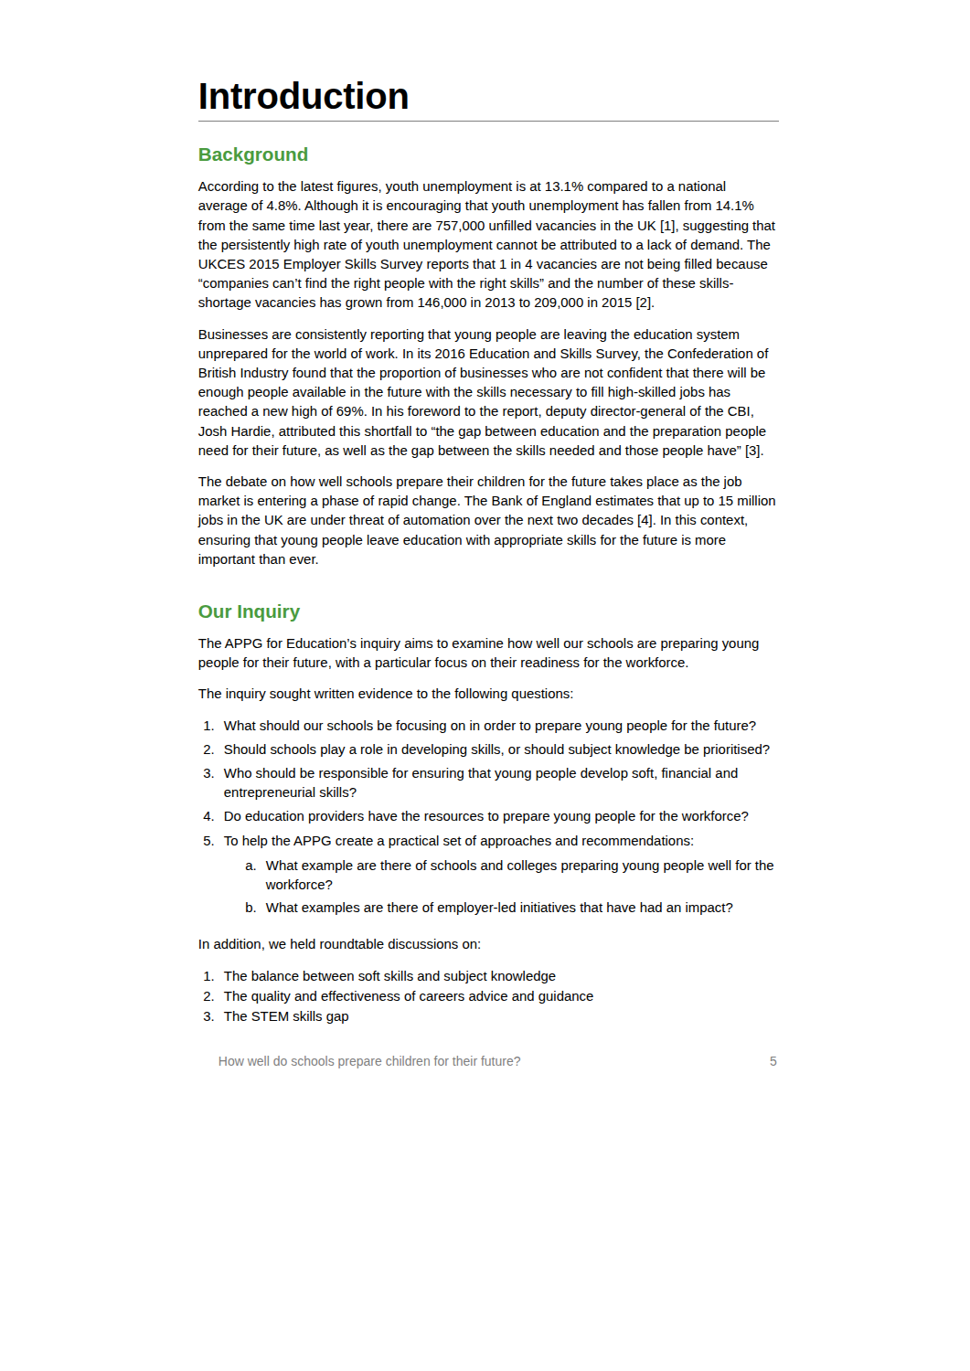Introduction
Background
According to the latest figures, youth unemployment is at 13.1% compared to a national average of 4.8%. Although it is encouraging that youth unemployment has fallen from 14.1% from the same time last year, there are 757,000 unfilled vacancies in the UK [1], suggesting that the persistently high rate of youth unemployment cannot be attributed to a lack of demand. The UKCES 2015 Employer Skills Survey reports that 1 in 4 vacancies are not being filled because “companies can’t find the right people with the right skills” and the number of these skills-shortage vacancies has grown from 146,000 in 2013 to 209,000 in 2015 [2].
Businesses are consistently reporting that young people are leaving the education system unprepared for the world of work. In its 2016 Education and Skills Survey, the Confederation of British Industry found that the proportion of businesses who are not confident that there will be enough people available in the future with the skills necessary to fill high-skilled jobs has reached a new high of 69%. In his foreword to the report, deputy director-general of the CBI, Josh Hardie, attributed this shortfall to “the gap between education and the preparation people need for their future, as well as the gap between the skills needed and those people have” [3].
The debate on how well schools prepare their children for the future takes place as the job market is entering a phase of rapid change. The Bank of England estimates that up to 15 million jobs in the UK are under threat of automation over the next two decades [4]. In this context, ensuring that young people leave education with appropriate skills for the future is more important than ever.
Our Inquiry
The APPG for Education’s inquiry aims to examine how well our schools are preparing young people for their future, with a particular focus on their readiness for the workforce.
The inquiry sought written evidence to the following questions:
What should our schools be focusing on in order to prepare young people for the future?
Should schools play a role in developing skills, or should subject knowledge be prioritised?
Who should be responsible for ensuring that young people develop soft, financial and entrepreneurial skills?
Do education providers have the resources to prepare young people for the workforce?
To help the APPG create a practical set of approaches and recommendations:
What example are there of schools and colleges preparing young people well for the workforce?
What examples are there of employer-led initiatives that have had an impact?
In addition, we held roundtable discussions on:
The balance between soft skills and subject knowledge
The quality and effectiveness of careers advice and guidance
The STEM skills gap
How well do schools prepare children for their future? 5